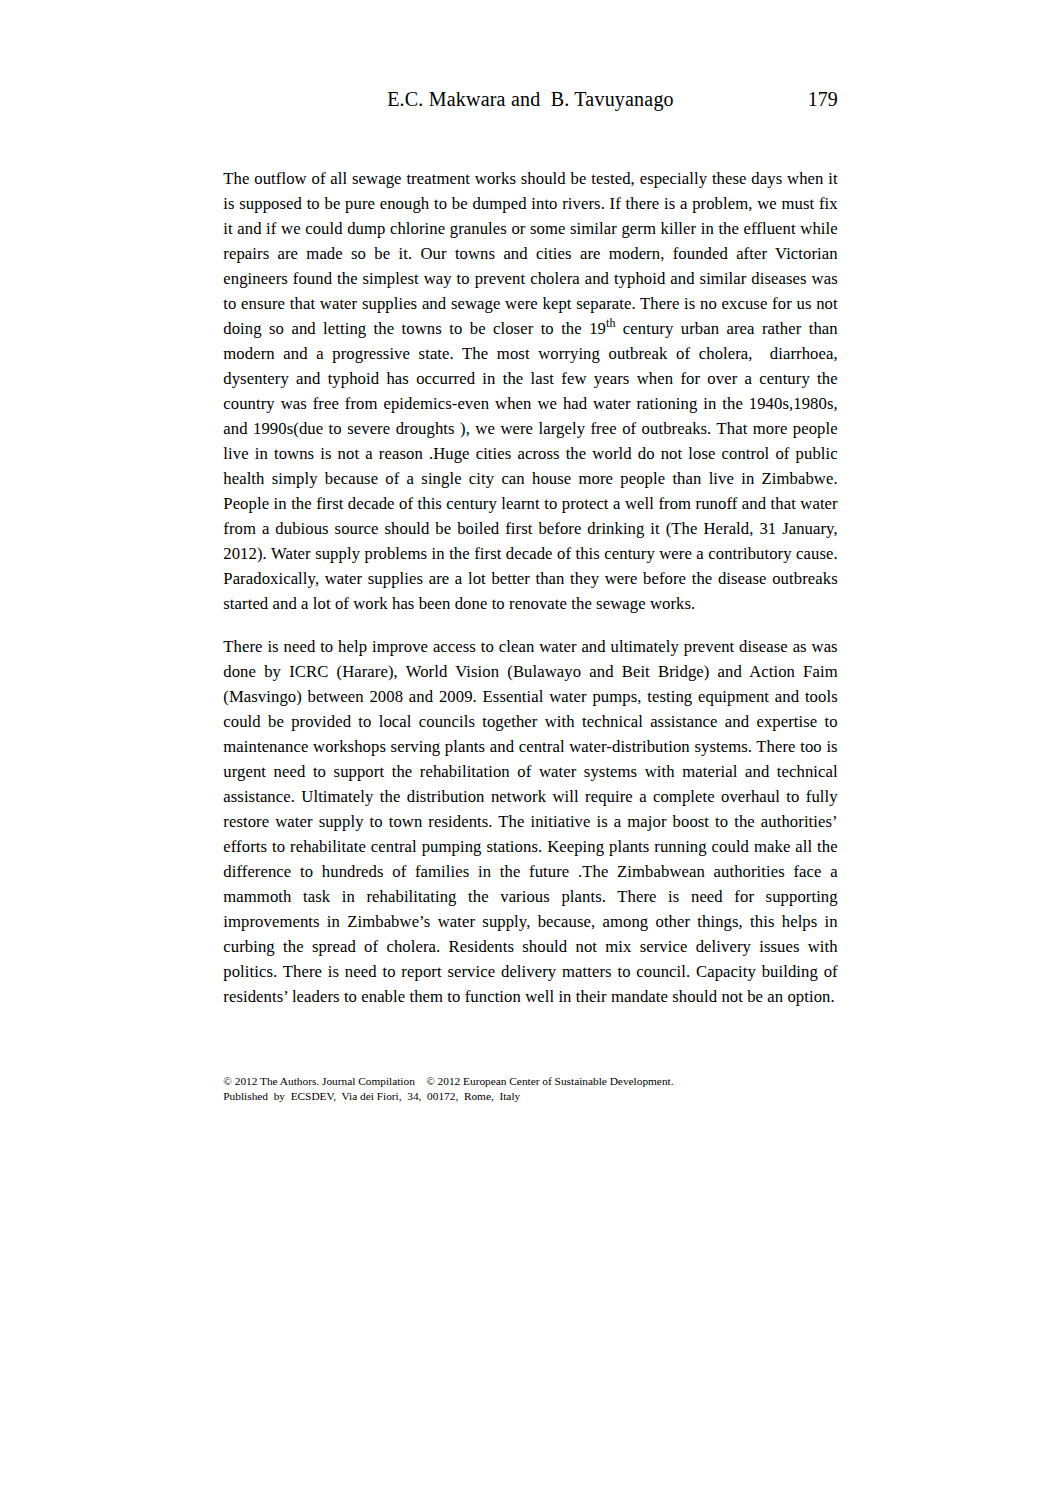E.C. Makwara and B. Tavuyanago 179
The outflow of all sewage treatment works should be tested, especially these days when it is supposed to be pure enough to be dumped into rivers. If there is a problem, we must fix it and if we could dump chlorine granules or some similar germ killer in the effluent while repairs are made so be it. Our towns and cities are modern, founded after Victorian engineers found the simplest way to prevent cholera and typhoid and similar diseases was to ensure that water supplies and sewage were kept separate. There is no excuse for us not doing so and letting the towns to be closer to the 19th century urban area rather than modern and a progressive state. The most worrying outbreak of cholera, diarrhoea, dysentery and typhoid has occurred in the last few years when for over a century the country was free from epidemics-even when we had water rationing in the 1940s,1980s, and 1990s(due to severe droughts ), we were largely free of outbreaks. That more people live in towns is not a reason .Huge cities across the world do not lose control of public health simply because of a single city can house more people than live in Zimbabwe. People in the first decade of this century learnt to protect a well from runoff and that water from a dubious source should be boiled first before drinking it (The Herald, 31 January, 2012). Water supply problems in the first decade of this century were a contributory cause. Paradoxically, water supplies are a lot better than they were before the disease outbreaks started and a lot of work has been done to renovate the sewage works.
There is need to help improve access to clean water and ultimately prevent disease as was done by ICRC (Harare), World Vision (Bulawayo and Beit Bridge) and Action Faim (Masvingo) between 2008 and 2009. Essential water pumps, testing equipment and tools could be provided to local councils together with technical assistance and expertise to maintenance workshops serving plants and central water-distribution systems. There too is urgent need to support the rehabilitation of water systems with material and technical assistance. Ultimately the distribution network will require a complete overhaul to fully restore water supply to town residents. The initiative is a major boost to the authorities’ efforts to rehabilitate central pumping stations. Keeping plants running could make all the difference to hundreds of families in the future .The Zimbabwean authorities face a mammoth task in rehabilitating the various plants. There is need for supporting improvements in Zimbabwe’s water supply, because, among other things, this helps in curbing the spread of cholera. Residents should not mix service delivery issues with politics. There is need to report service delivery matters to council. Capacity building of residents’ leaders to enable them to function well in their mandate should not be an option.
© 2012 The Authors. Journal Compilation © 2012 European Center of Sustainable Development.
Published by ECSDEV, Via dei Fiori, 34, 00172, Rome, Italy